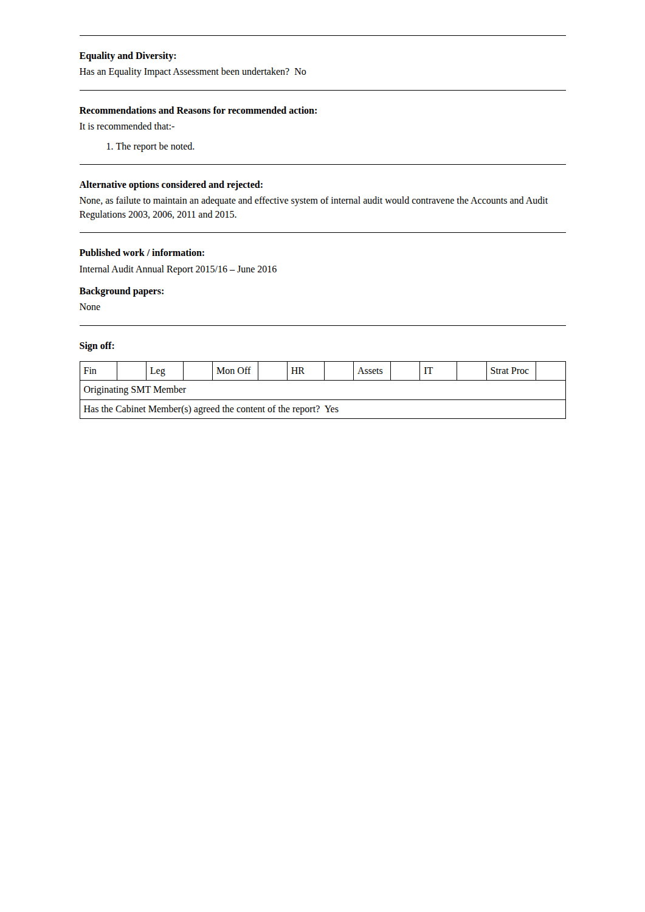Equality and Diversity:
Has an Equality Impact Assessment been undertaken? No
Recommendations and Reasons for recommended action:
It is recommended that:-
The report be noted.
Alternative options considered and rejected:
None, as failute to maintain an adequate and effective system of internal audit would contravene the Accounts and Audit Regulations 2003, 2006, 2011 and 2015.
Published work / information:
Internal Audit Annual Report 2015/16 – June 2016
Background papers:
None
Sign off:
| Fin | | Leg | | Mon Off | | HR | | Assets | | IT | | Strat Proc | |
| Originating SMT Member |
| Has the Cabinet Member(s) agreed the content of the report? Yes |